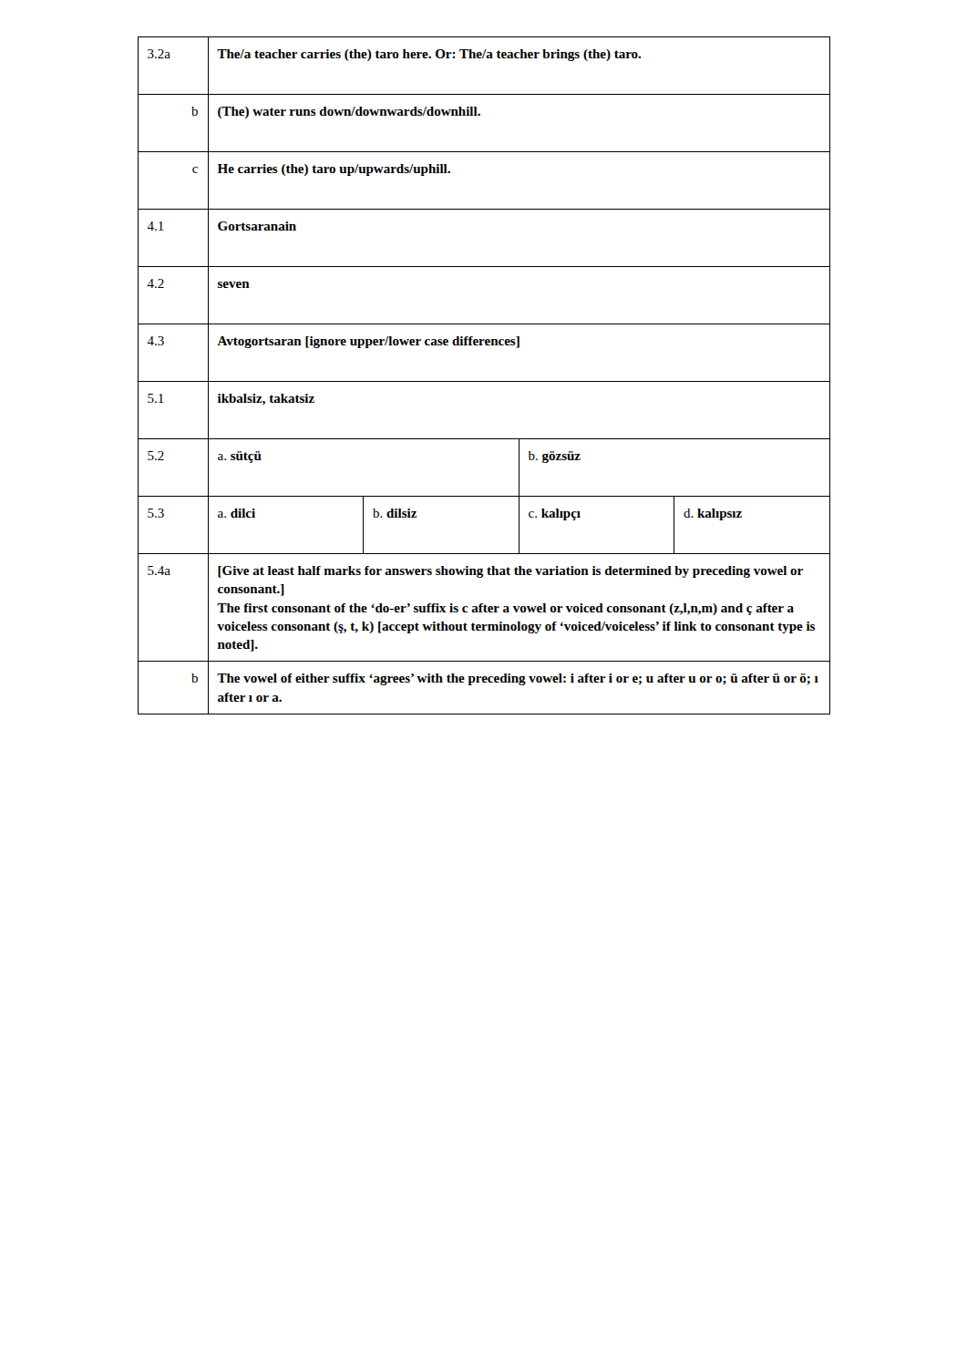| 3.2a | The/a teacher carries (the) taro here. Or: The/a teacher brings (the) taro. |
| b | (The) water runs down/downwards/downhill. |
| c | He carries (the) taro up/upwards/uphill. |
| 4.1 | Gortsaranain |
| 4.2 | seven |
| 4.3 | Avtogortsaran [ignore upper/lower case differences] |
| 5.1 | ikbalsiz, takatsiz |
| 5.2 | a. sütçü | b. gözsüz |
| 5.3 | a. dilci | b. dilsiz | c. kalıpçı | d. kalıpsız |
| 5.4a | [Give at least half marks for answers showing that the variation is determined by preceding vowel or consonant.] The first consonant of the ‘do-er’ suffix is c after a vowel or voiced consonant (z,l,n,m) and ç after a voiceless consonant (ş, t, k) [accept without terminology of ‘voiced/voiceless’ if link to consonant type is noted]. |
| b | The vowel of either suffix ‘agrees’ with the preceding vowel: i after i or e; u after u or o; ü after ü or ö; ı after ı or a. |